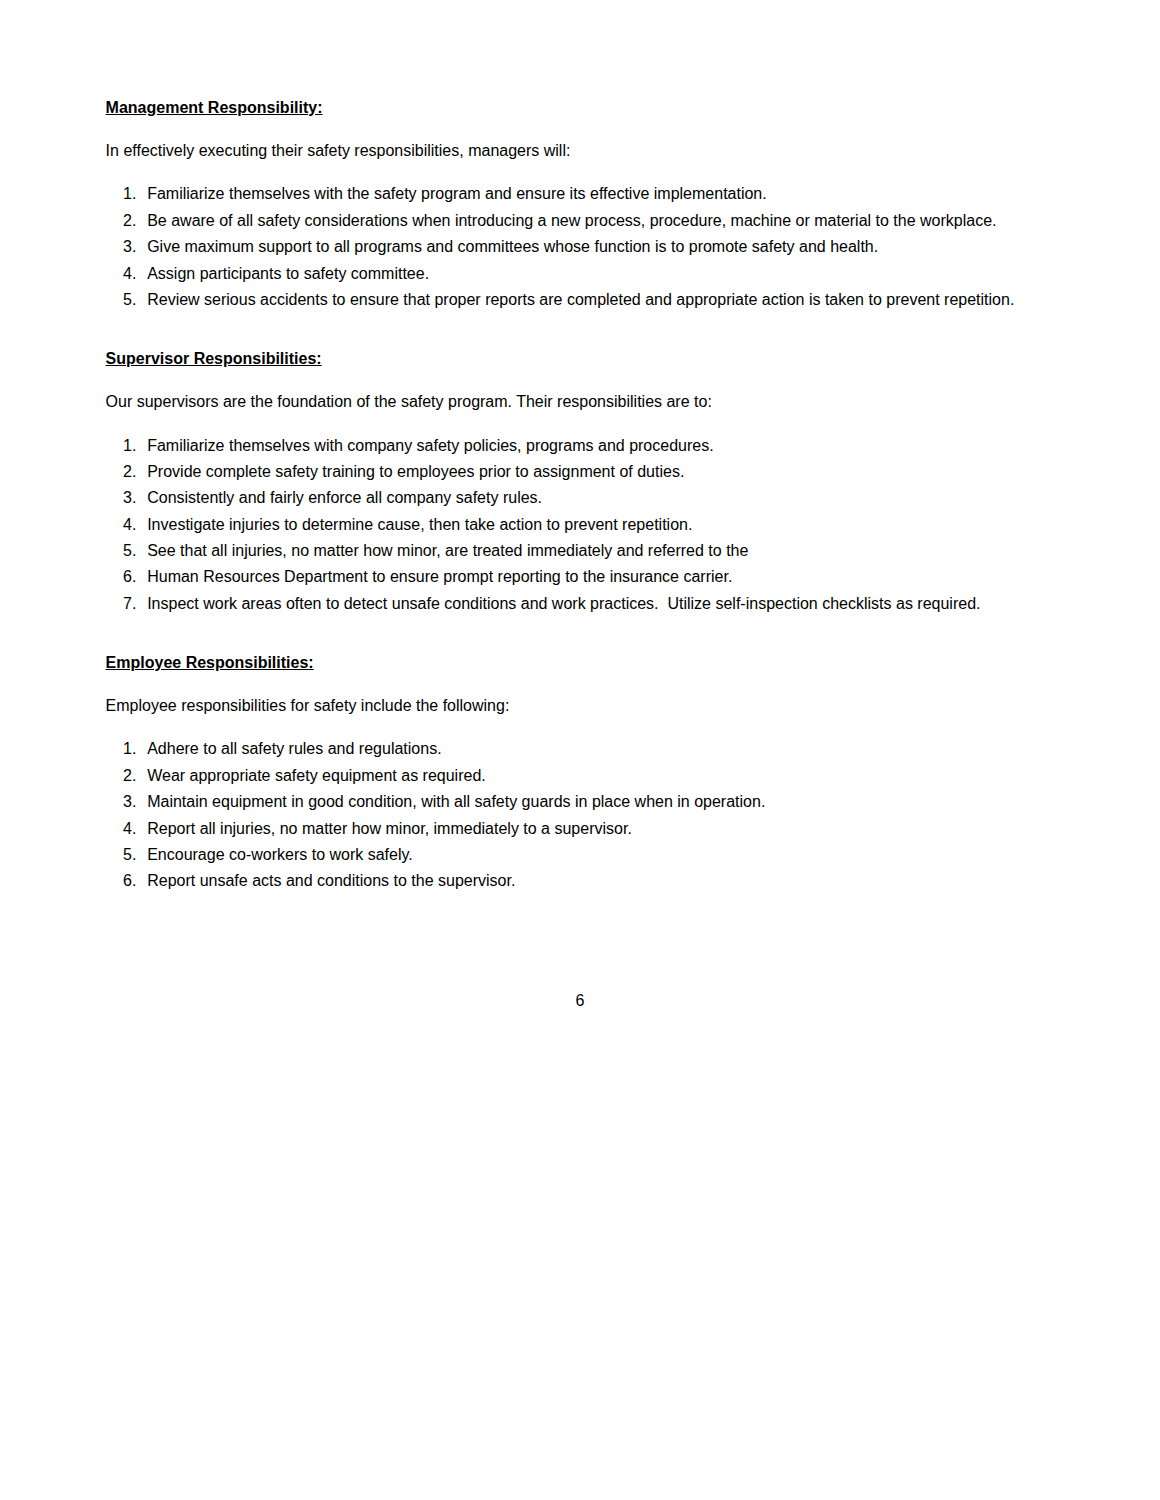Management Responsibility:
In effectively executing their safety responsibilities, managers will:
Familiarize themselves with the safety program and ensure its effective implementation.
Be aware of all safety considerations when introducing a new process, procedure, machine or material to the workplace.
Give maximum support to all programs and committees whose function is to promote safety and health.
Assign participants to safety committee.
Review serious accidents to ensure that proper reports are completed and appropriate action is taken to prevent repetition.
Supervisor Responsibilities:
Our supervisors are the foundation of the safety program. Their responsibilities are to:
Familiarize themselves with company safety policies, programs and procedures.
Provide complete safety training to employees prior to assignment of duties.
Consistently and fairly enforce all company safety rules.
Investigate injuries to determine cause, then take action to prevent repetition.
See that all injuries, no matter how minor, are treated immediately and referred to the
Human Resources Department to ensure prompt reporting to the insurance carrier.
Inspect work areas often to detect unsafe conditions and work practices. Utilize self-inspection checklists as required.
Employee Responsibilities:
Employee responsibilities for safety include the following:
Adhere to all safety rules and regulations.
Wear appropriate safety equipment as required.
Maintain equipment in good condition, with all safety guards in place when in operation.
Report all injuries, no matter how minor, immediately to a supervisor.
Encourage co-workers to work safely.
Report unsafe acts and conditions to the supervisor.
6